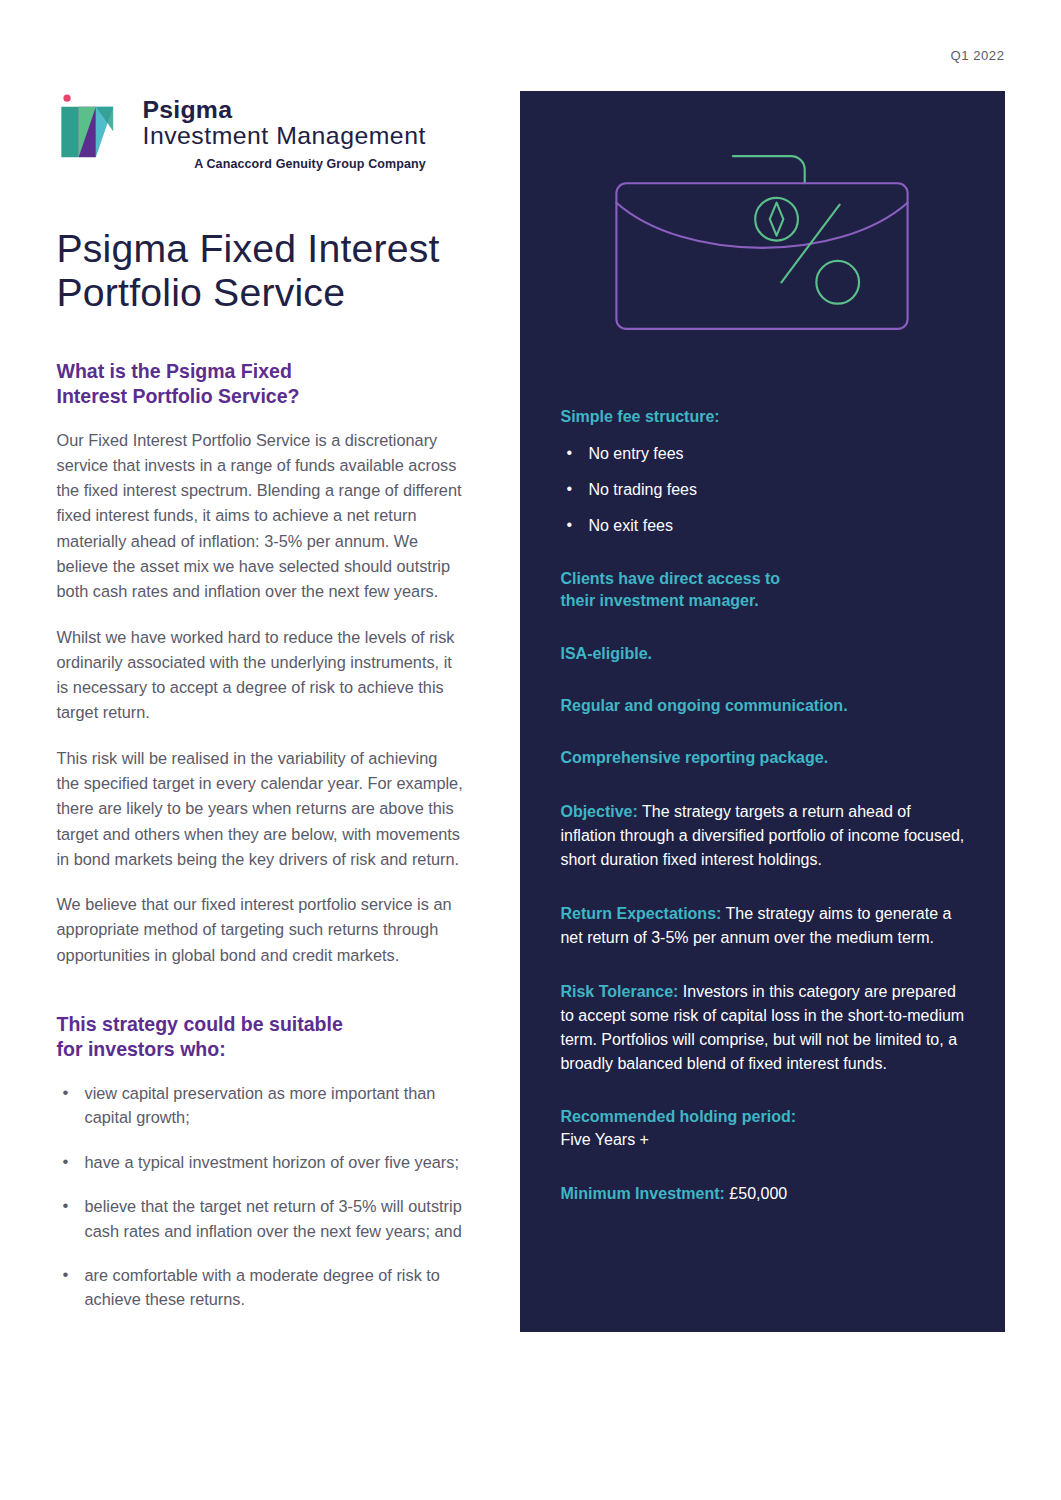Q1 2022
Psigma
Investment Management
A Canaccord Genuity Group Company
Psigma Fixed Interest
Portfolio Service
What is the Psigma Fixed
Interest Portfolio Service?
Our Fixed Interest Portfolio Service is a discretionary service that invests in a range of funds available across the fixed interest spectrum. Blending a range of different fixed interest funds, it aims to achieve a net return materially ahead of inflation: 3-5% per annum. We believe the asset mix we have selected should outstrip both cash rates and inflation over the next few years.
Whilst we have worked hard to reduce the levels of risk ordinarily associated with the underlying instruments, it is necessary to accept a degree of risk to achieve this target return.
This risk will be realised in the variability of achieving the specified target in every calendar year. For example, there are likely to be years when returns are above this target and others when they are below, with movements in bond markets being the key drivers of risk and return.
We believe that our fixed interest portfolio service is an appropriate method of targeting such returns through opportunities in global bond and credit markets.
This strategy could be suitable
for investors who:
view capital preservation as more important than capital growth;
have a typical investment horizon of over five years;
believe that the target net return of 3-5% will outstrip cash rates and inflation over the next few years; and
are comfortable with a moderate degree of risk to achieve these returns.
Simple fee structure:
No entry fees
No trading fees
No exit fees
Clients have direct access to
their investment manager.
ISA-eligible.
Regular and ongoing communication.
Comprehensive reporting package.
Objective: The strategy targets a return ahead of inflation through a diversified portfolio of income focused, short duration fixed interest holdings.
Return Expectations: The strategy aims to generate a net return of 3-5% per annum over the medium term.
Risk Tolerance: Investors in this category are prepared to accept some risk of capital loss in the short-to-medium term. Portfolios will comprise, but will not be limited to, a broadly balanced blend of fixed interest funds.
Recommended holding period:
Five Years +
Minimum Investment: £50,000